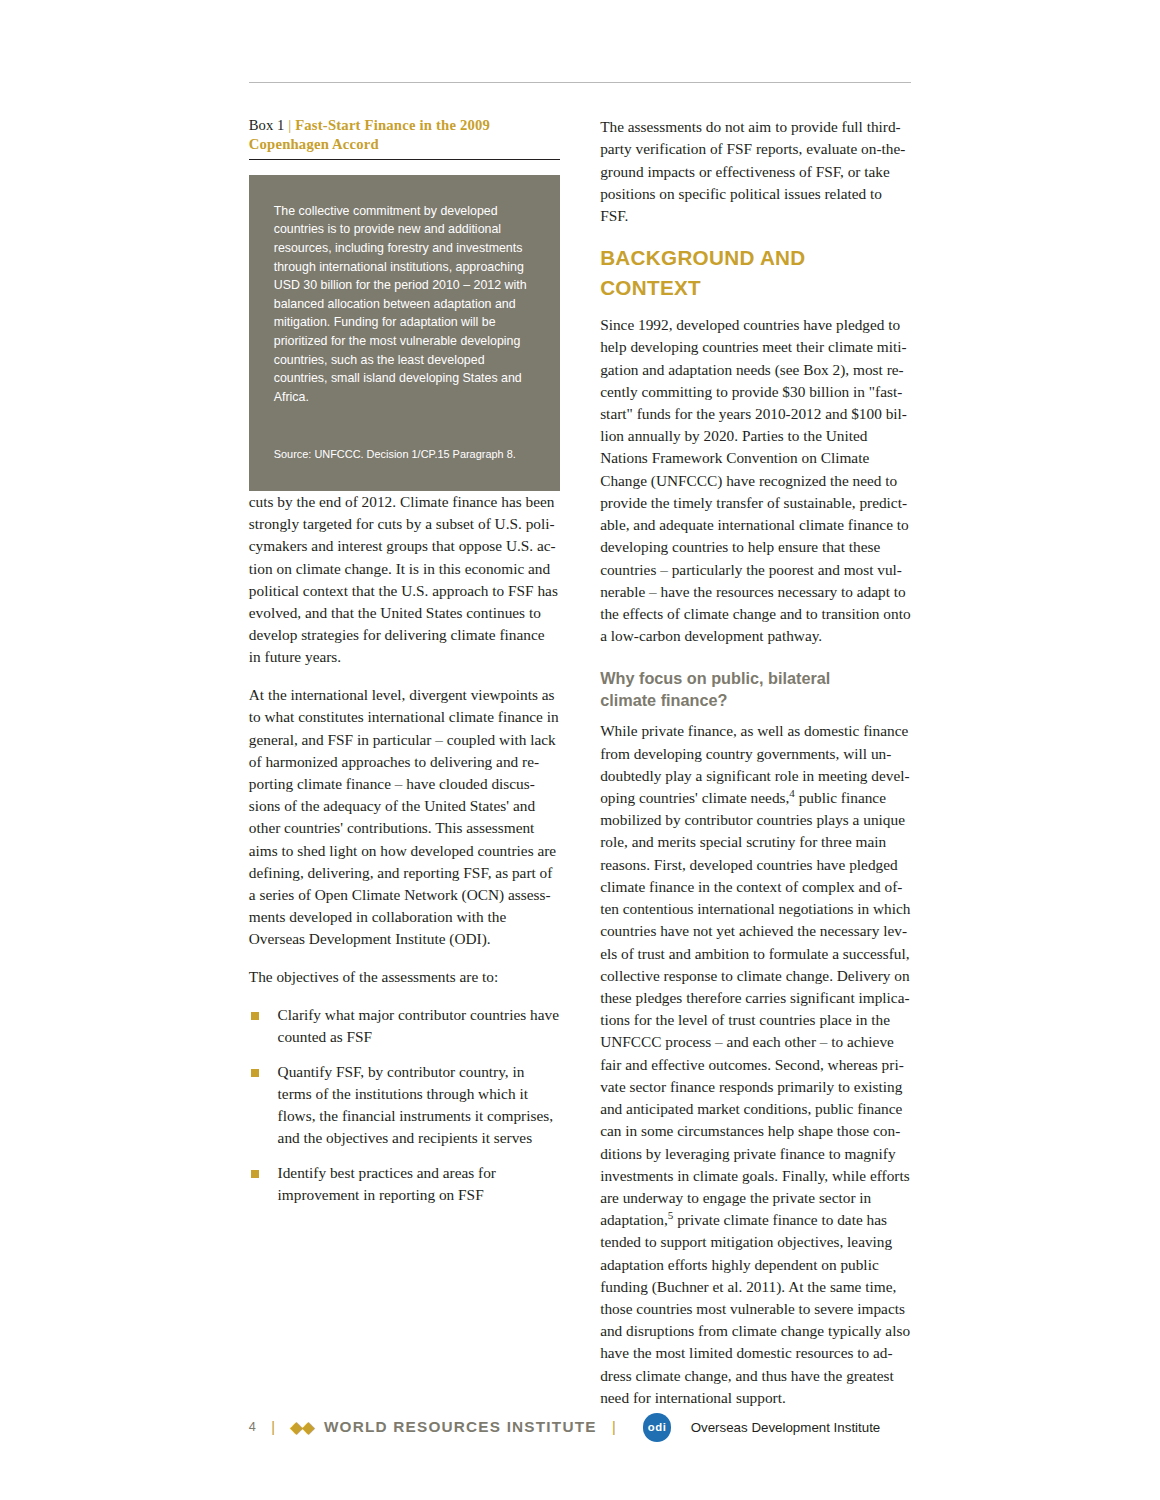Box 1|Fast-Start Finance in the 2009Copenhagen Accord
The collective commitment by developed countries is to provide new and additional resources, including forestry and investments through international institutions, approaching USD 30 billion for the period 2010 – 2012 with balanced allocation between adaptation and mitigation. Funding for adaptation will be prioritized for the most vulnerable developing countries, such as the least developed countries, small island developing States and Africa.
Source: UNFCCC. Decision 1/CP.15 Paragraph 8.
cuts by the end of 2012. Climate finance has been strongly targeted for cuts by a subset of U.S. policymakers and interest groups that oppose U.S. action on climate change. It is in this economic and political context that the U.S. approach to FSF has evolved, and that the United States continues to develop strategies for delivering climate finance in future years.
At the international level, divergent viewpoints as to what constitutes international climate finance in general, and FSF in particular – coupled with lack of harmonized approaches to delivering and reporting climate finance – have clouded discussions of the adequacy of the United States' and other countries' contributions. This assessment aims to shed light on how developed countries are defining, delivering, and reporting FSF, as part of a series of Open Climate Network (OCN) assessments developed in collaboration with the Overseas Development Institute (ODI).
The objectives of the assessments are to:
Clarify what major contributor countries have counted as FSF
Quantify FSF, by contributor country, in terms of the institutions through which it flows, the financial instruments it comprises, and the objectives and recipients it serves
Identify best practices and areas for improvement in reporting on FSF
The assessments do not aim to provide full third-party verification of FSF reports, evaluate on-the-ground impacts or effectiveness of FSF, or take positions on specific political issues related to FSF.
BACKGROUND AND CONTEXT
Since 1992, developed countries have pledged to help developing countries meet their climate mitigation and adaptation needs (see Box 2), most recently committing to provide $30 billion in "fast-start" funds for the years 2010-2012 and $100 billion annually by 2020. Parties to the United Nations Framework Convention on Climate Change (UNFCCC) have recognized the need to provide the timely transfer of sustainable, predictable, and adequate international climate finance to developing countries to help ensure that these countries – particularly the poorest and most vulnerable – have the resources necessary to adapt to the effects of climate change and to transition onto a low-carbon development pathway.
Why focus on public, bilateral
climate finance?
While private finance, as well as domestic finance from developing country governments, will undoubtedly play a significant role in meeting developing countries' climate needs,4 public finance mobilized by contributor countries plays a unique role, and merits special scrutiny for three main reasons. First, developed countries have pledged climate finance in the context of complex and often contentious international negotiations in which countries have not yet achieved the necessary levels of trust and ambition to formulate a successful, collective response to climate change. Delivery on these pledges therefore carries significant implications for the level of trust countries place in the UNFCCC process – and each other – to achieve fair and effective outcomes. Second, whereas private sector finance responds primarily to existing and anticipated market conditions, public finance can in some circumstances help shape those conditions by leveraging private finance to magnify investments in climate goals. Finally, while efforts are underway to engage the private sector in adaptation,5 private climate finance to date has tended to support mitigation objectives, leaving adaptation efforts highly dependent on public funding (Buchner et al. 2011). At the same time, those countries most vulnerable to severe impacts and disruptions from climate change typically also have the most limited domestic resources to address climate change, and thus have the greatest need for international support.
4 | ◆◆ WORLD RESOURCES INSTITUTE | odi Overseas Development Institute